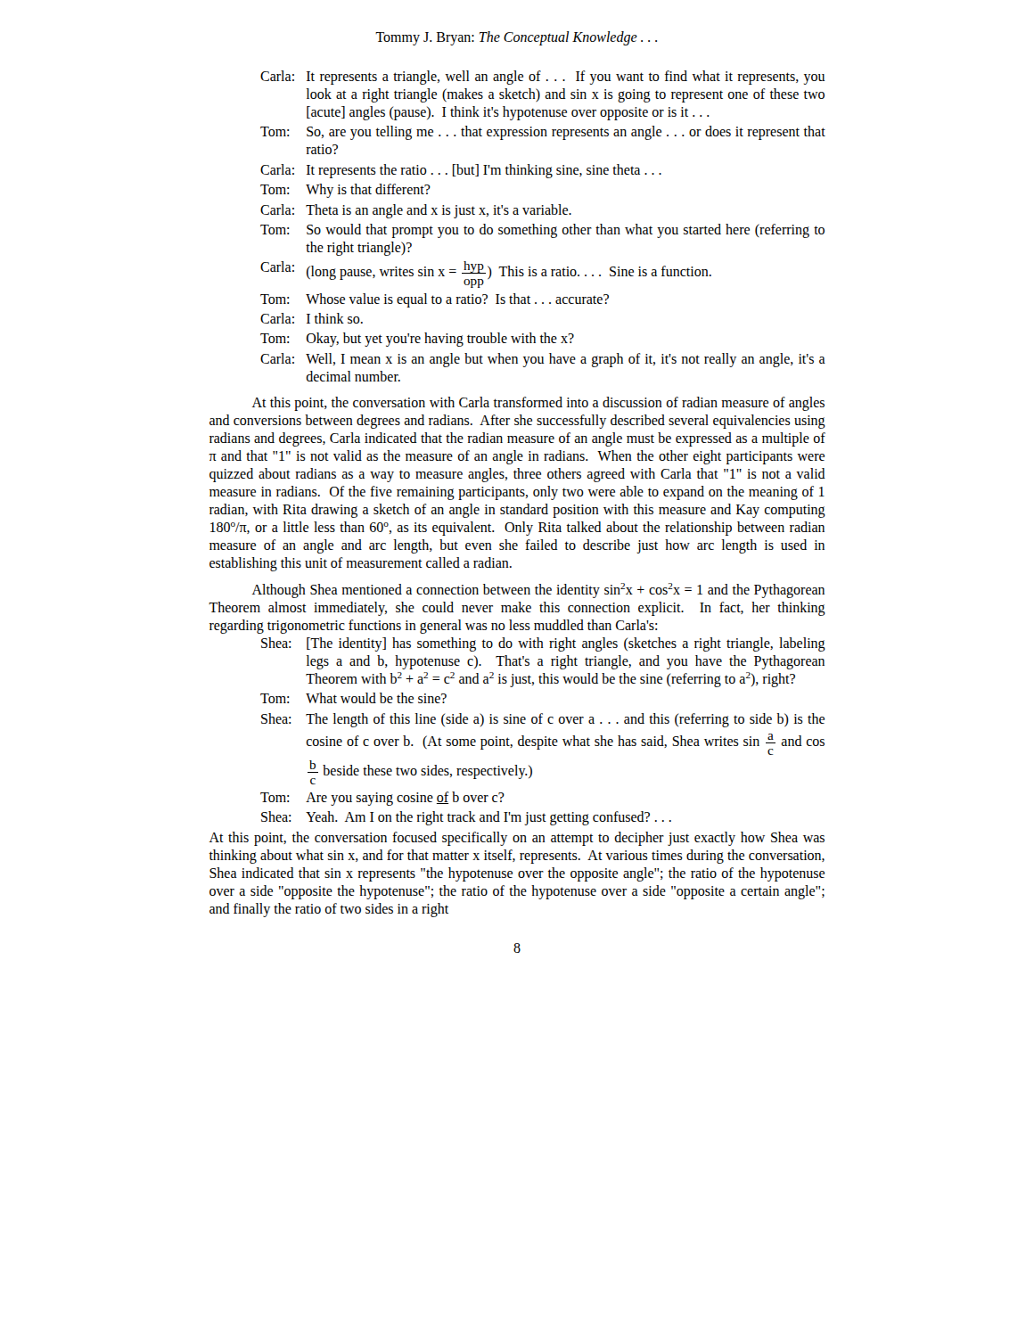Tommy J. Bryan: The Conceptual Knowledge . . .
Carla:
It represents a triangle, well an angle of . . . If you want to find what it represents, you look at a right triangle (makes a sketch) and sin x is going to represent one of these two [acute] angles (pause). I think it's hypotenuse over opposite or is it . . .
Tom:
So, are you telling me . . . that expression represents an angle . . . or does it represent that ratio?
Carla:
It represents the ratio . . . [but] I'm thinking sine, sine theta . . .
Tom:
Why is that different?
Carla:
Theta is an angle and x is just x, it's a variable.
Tom:
So would that prompt you to do something other than what you started here (referring to the right triangle)?
Carla:
(long pause, writes sin x = hyp opp) This is a ratio. . . . Sine is a function.
Tom:
Whose value is equal to a ratio? Is that . . . accurate?
Carla:
I think so.
Tom:
Okay, but yet you're having trouble with the x?
Carla:
Well, I mean x is an angle but when you have a graph of it, it's not really an angle, it's a decimal number.
At this point, the conversation with Carla transformed into a discussion of radian measure of angles and conversions between degrees and radians. After she successfully described several equivalencies using radians and degrees, Carla indicated that the radian measure of an angle must be expressed as a multiple of π and that "1" is not valid as the measure of an angle in radians. When the other eight participants were quizzed about radians as a way to measure angles, three others agreed with Carla that "1" is not a valid measure in radians. Of the five remaining participants, only two were able to expand on the meaning of 1 radian, with Rita drawing a sketch of an angle in standard position with this measure and Kay computing 180o/π, or a little less than 60o, as its equivalent. Only Rita talked about the relationship between radian measure of an angle and arc length, but even she failed to describe just how arc length is used in establishing this unit of measurement called a radian.
Although Shea mentioned a connection between the identity sin2x + cos2x = 1 and the Pythagorean Theorem almost immediately, she could never make this connection explicit. In fact, her thinking regarding trigonometric functions in general was no less muddled than Carla's:
Shea:
[The identity] has something to do with right angles (sketches a right triangle, labeling legs a and b, hypotenuse c). That's a right triangle, and you have the Pythagorean Theorem with b2 + a2 = c2 and a2 is just, this would be the sine (referring to a2), right?
Tom:
What would be the sine?
Shea:
The length of this line (side a) is sine of c over a . . . and this (referring to side b) is the cosine of c over b. (At some point, despite what she has said, Shea writes sin ac and cos bc beside these two sides, respectively.)
Tom:
Are you saying cosine of b over c?
Shea:
Yeah. Am I on the right track and I'm just getting confused? . . .
At this point, the conversation focused specifically on an attempt to decipher just exactly how Shea was thinking about what sin x, and for that matter x itself, represents. At various times during the conversation, Shea indicated that sin x represents "the hypotenuse over the opposite angle"; the ratio of the hypotenuse over a side "opposite the hypotenuse"; the ratio of the hypotenuse over a side "opposite a certain angle"; and finally the ratio of two sides in a right
8